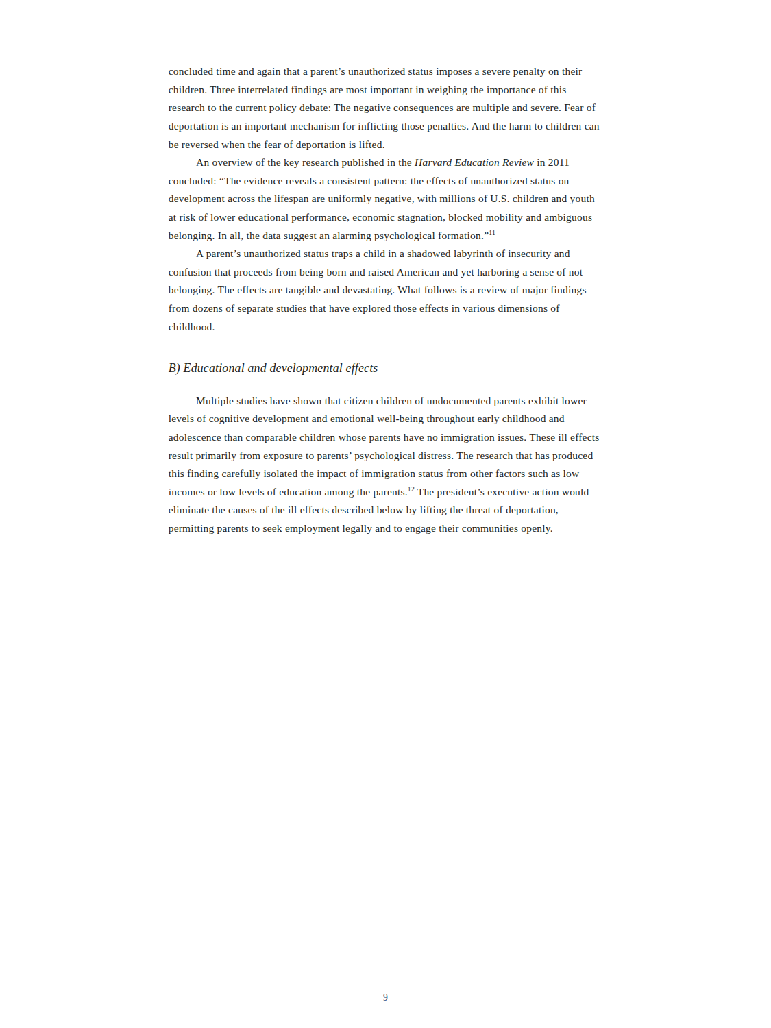concluded time and again that a parent’s unauthorized status imposes a severe penalty on their children. Three interrelated findings are most important in weighing the importance of this research to the current policy debate: The negative consequences are multiple and severe. Fear of deportation is an important mechanism for inflicting those penalties. And the harm to children can be reversed when the fear of deportation is lifted.
An overview of the key research published in the Harvard Education Review in 2011 concluded: “The evidence reveals a consistent pattern: the effects of unauthorized status on development across the lifespan are uniformly negative, with millions of U.S. children and youth at risk of lower educational performance, economic stagnation, blocked mobility and ambiguous belonging. In all, the data suggest an alarming psychological formation.”11
A parent’s unauthorized status traps a child in a shadowed labyrinth of insecurity and confusion that proceeds from being born and raised American and yet harboring a sense of not belonging. The effects are tangible and devastating. What follows is a review of major findings from dozens of separate studies that have explored those effects in various dimensions of childhood.
B) Educational and developmental effects
Multiple studies have shown that citizen children of undocumented parents exhibit lower levels of cognitive development and emotional well-being throughout early childhood and adolescence than comparable children whose parents have no immigration issues. These ill effects result primarily from exposure to parents’ psychological distress. The research that has produced this finding carefully isolated the impact of immigration status from other factors such as low incomes or low levels of education among the parents.12 The president’s executive action would eliminate the causes of the ill effects described below by lifting the threat of deportation, permitting parents to seek employment legally and to engage their communities openly.
9